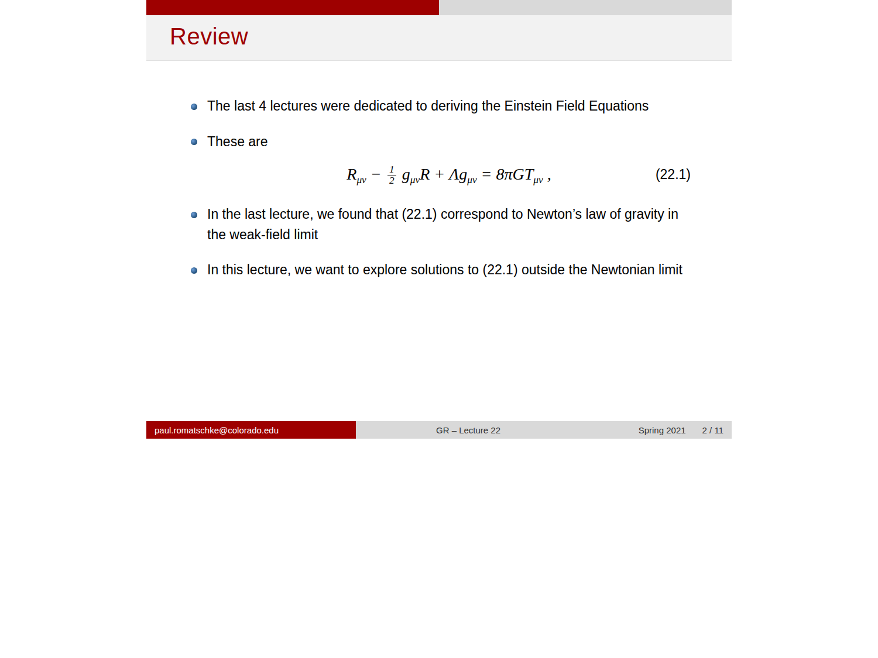Review
The last 4 lectures were dedicated to deriving the Einstein Field Equations
These are
Rμν − 12 gμνR + Λgμν = 8πGTμν , (22.1)
In the last lecture, we found that (22.1) correspond to Newton’s law of gravity in the weak-field limit
In this lecture, we want to explore solutions to (22.1) outside the Newtonian limit
paul.romatschke@colorado.edu
GR – Lecture 22
Spring 20212 / 11